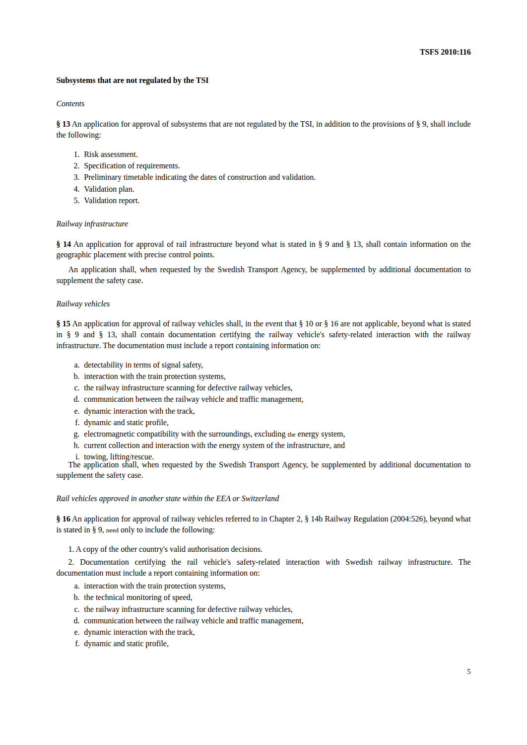TSFS 2010:116
Subsystems that are not regulated by the TSI
Contents
§ 13 An application for approval of subsystems that are not regulated by the TSI, in addition to the provisions of § 9, shall include the following:
Risk assessment.
Specification of requirements.
Preliminary timetable indicating the dates of construction and validation.
Validation plan.
Validation report.
Railway infrastructure
§ 14 An application for approval of rail infrastructure beyond what is stated in § 9 and § 13, shall contain information on the geographic placement with precise control points.
An application shall, when requested by the Swedish Transport Agency, be supplemented by additional documentation to supplement the safety case.
Railway vehicles
§ 15 An application for approval of railway vehicles shall, in the event that § 10 or § 16 are not applicable, beyond what is stated in § 9 and § 13, shall contain documentation certifying the railway vehicle's safety-related interaction with the railway infrastructure. The documentation must include a report containing information on:
detectability in terms of signal safety,
interaction with the train protection systems,
the railway infrastructure scanning for defective railway vehicles,
communication between the railway vehicle and traffic management,
dynamic interaction with the track,
dynamic and static profile,
electromagnetic compatibility with the surroundings, excluding the energy system,
current collection and interaction with the energy system of the infrastructure, and
towing, lifting/rescue.
The application shall, when requested by the Swedish Transport Agency, be supplemented by additional documentation to supplement the safety case.
Rail vehicles approved in another state within the EEA or Switzerland
§ 16 An application for approval of railway vehicles referred to in Chapter 2, § 14b Railway Regulation (2004:526), beyond what is stated in § 9, need only to include the following:
1. A copy of the other country's valid authorisation decisions.
2. Documentation certifying the rail vehicle's safety-related interaction with Swedish railway infrastructure. The documentation must include a report containing information on:
interaction with the train protection systems,
the technical monitoring of speed,
the railway infrastructure scanning for defective railway vehicles,
communication between the railway vehicle and traffic management,
dynamic interaction with the track,
dynamic and static profile,
5